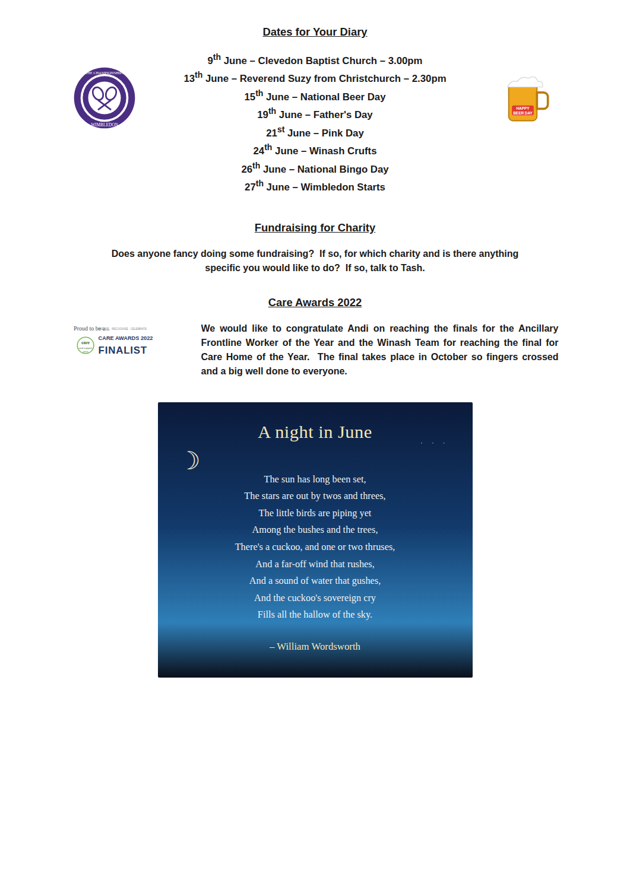Dates for Your Diary
THE CHAMPIONSHIPS WIMBLEDON HAPPY BEER DAY
9th June – Clevedon Baptist Church – 3.00pm
13th June – Reverend Suzy from Christchurch – 2.30pm
15th June – National Beer Day
19th June – Father's Day
21st June – Pink Day
24th June – Winash Crufts
26th June – National Bingo Day
27th June – Wimbledon Starts
Fundraising for Charity
Does anyone fancy doing some fundraising? If so, for which charity and is there anything specific you would like to do? If so, talk to Tash.
Care Awards 2022
Proud to be a... care and support west CARE AWARDS 2022 FINALIST INSPIRE · RECOGNISE · CELEBRATE
We would like to congratulate Andi on reaching the finals for the Ancillary Frontline Worker of the Year and the Winash Team for reaching the final for Care Home of the Year. The final takes place in October so fingers crossed and a big well done to everyone.
☽ · · ·
A night in June
The sun has long been set,
The stars are out by twos and threes,
The little birds are piping yet
Among the bushes and the trees,
There's a cuckoo, and one or two thruses,
And a far-off wind that rushes,
And a sound of water that gushes,
And the cuckoo's sovereign cry
Fills all the hallow of the sky.
– William Wordsworth